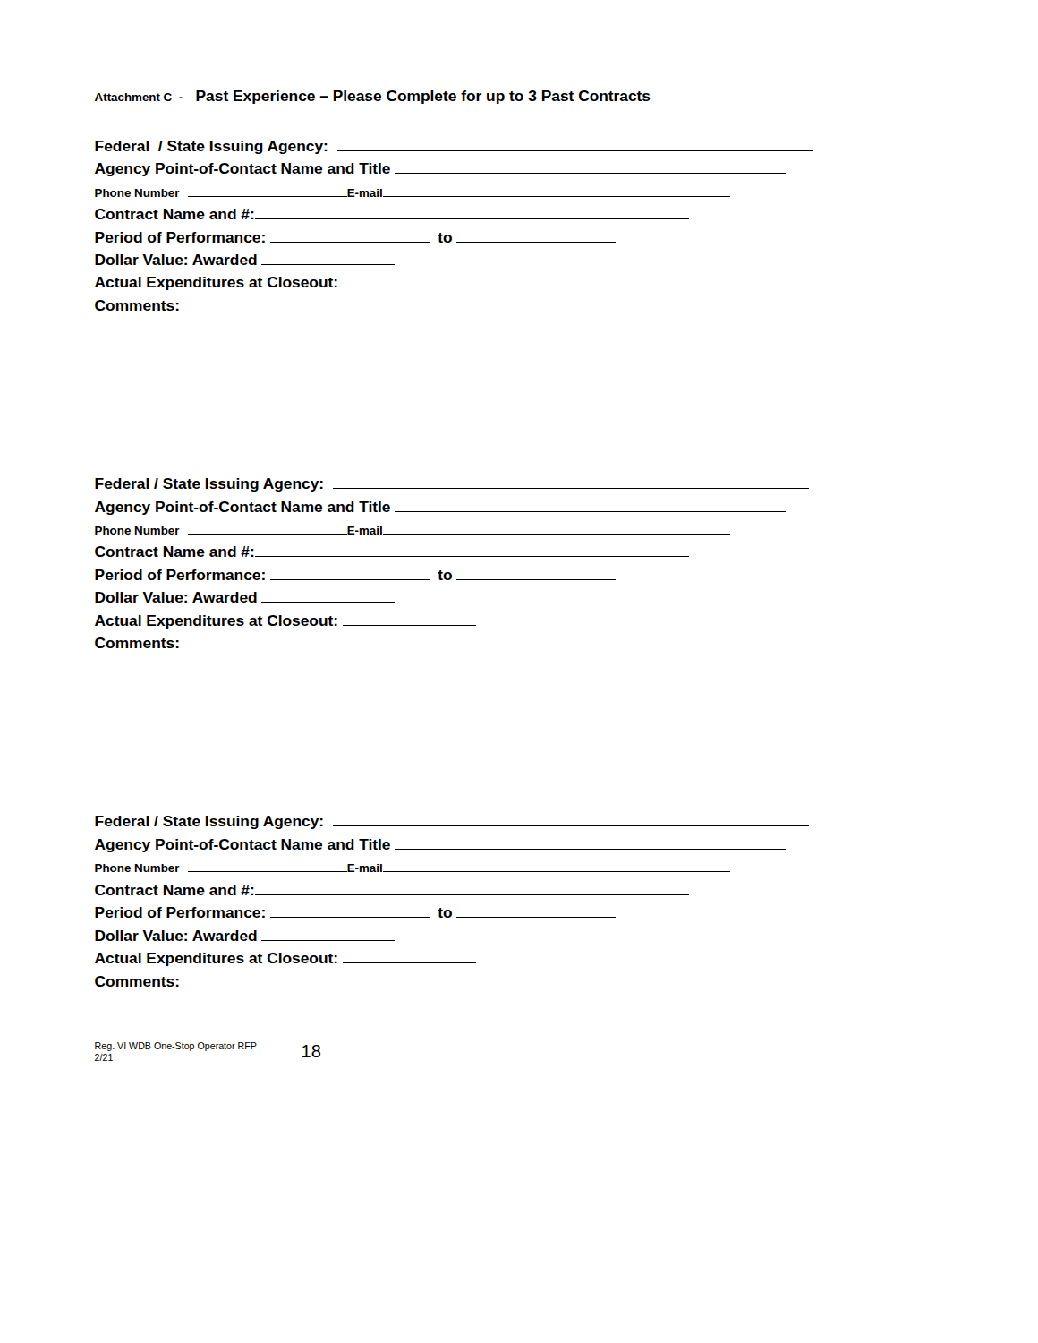Attachment C - Past Experience – Please Complete for up to 3 Past Contracts
Federal / State Issuing Agency:
Agency Point-of-Contact Name and Title
Phone Number E-mail
Contract Name and #:
Period of Performance: to
Dollar Value: Awarded
Actual Expenditures at Closeout:
Comments:
Federal / State Issuing Agency:
Agency Point-of-Contact Name and Title
Phone Number E-mail
Contract Name and #:
Period of Performance: to
Dollar Value: Awarded
Actual Expenditures at Closeout:
Comments:
Federal / State Issuing Agency:
Agency Point-of-Contact Name and Title
Phone Number E-mail
Contract Name and #:
Period of Performance: to
Dollar Value: Awarded
Actual Expenditures at Closeout:
Comments:
Reg. VI WDB One-Stop Operator RFP
2/21
18